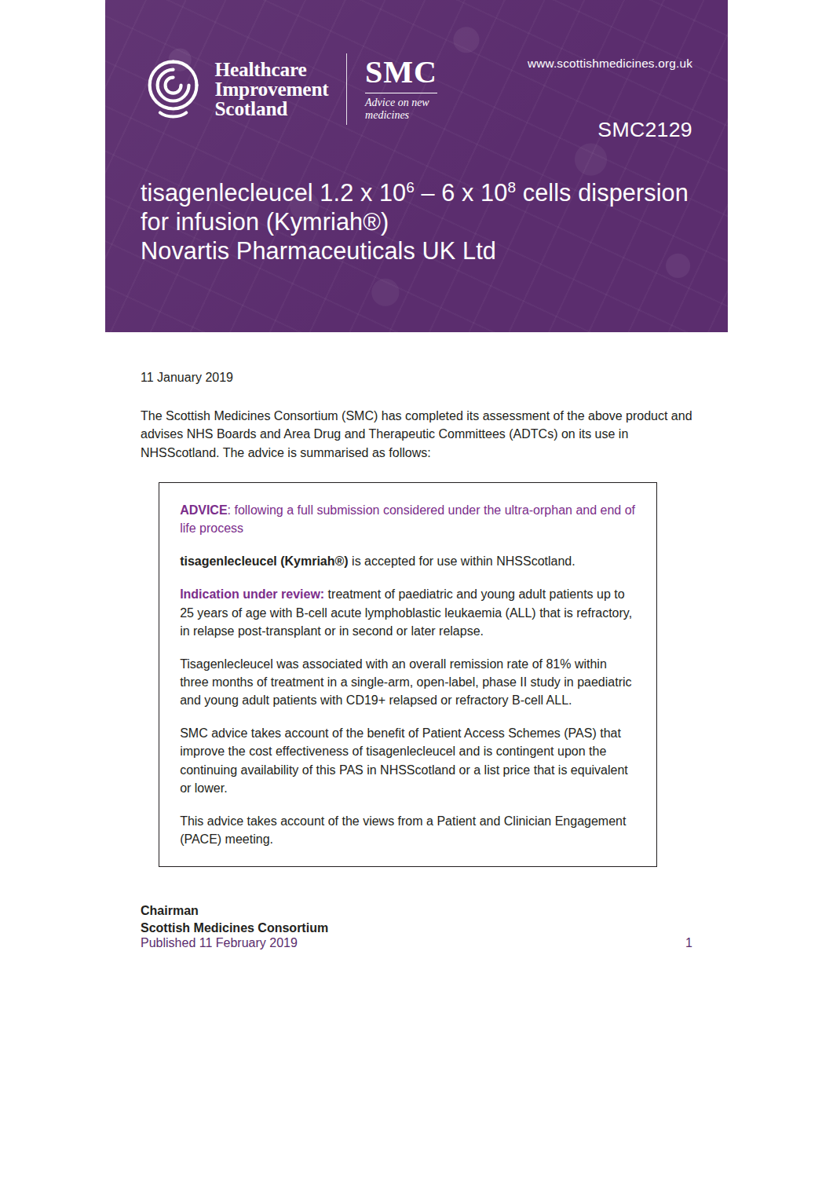Healthcare
Improvement
Scotland
SMC
Advice on new
medicines
www.scottishmedicines.org.uk
SMC2129
tisagenlecleucel 1.2 x 106 – 6 x 108 cells dispersion for infusion (Kymriah®)
Novartis Pharmaceuticals UK Ltd
11 January 2019
The Scottish Medicines Consortium (SMC) has completed its assessment of the above product and advises NHS Boards and Area Drug and Therapeutic Committees (ADTCs) on its use in NHSScotland. The advice is summarised as follows:
ADVICE: following a full submission considered under the ultra-orphan and end of life process
tisagenlecleucel (Kymriah®) is accepted for use within NHSScotland.
Indication under review: treatment of paediatric and young adult patients up to 25 years of age with B-cell acute lymphoblastic leukaemia (ALL) that is refractory, in relapse post-transplant or in second or later relapse.
Tisagenlecleucel was associated with an overall remission rate of 81% within three months of treatment in a single-arm, open-label, phase II study in paediatric and young adult patients with CD19+ relapsed or refractory B-cell ALL.
SMC advice takes account of the benefit of Patient Access Schemes (PAS) that improve the cost effectiveness of tisagenlecleucel and is contingent upon the continuing availability of this PAS in NHSScotland or a list price that is equivalent or lower.
This advice takes account of the views from a Patient and Clinician Engagement (PACE) meeting.
Chairman
Scottish Medicines Consortium
Published 11 February 2019 1